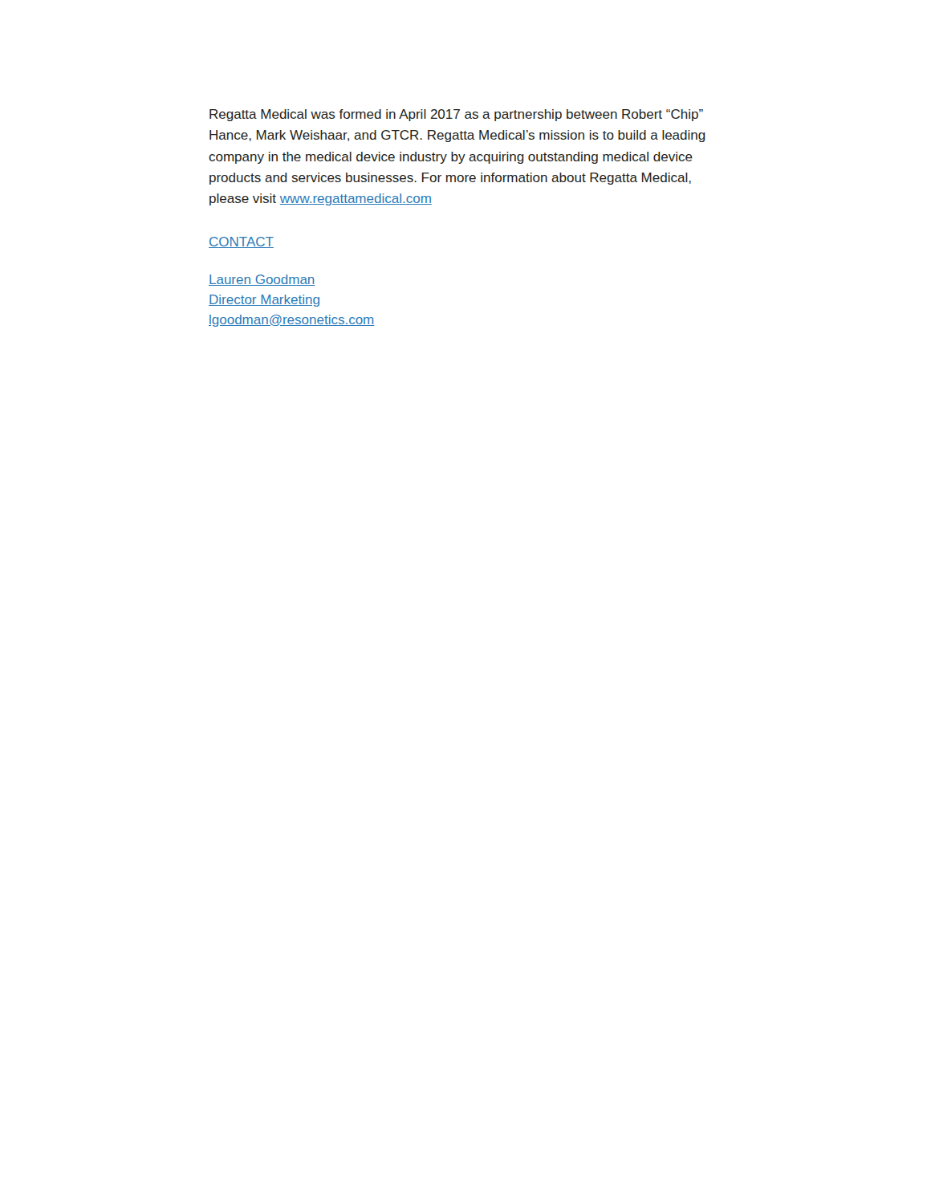Regatta Medical was formed in April 2017 as a partnership between Robert “Chip” Hance, Mark Weishaar, and GTCR. Regatta Medical’s mission is to build a leading company in the medical device industry by acquiring outstanding medical device products and services businesses. For more information about Regatta Medical, please visit www.regattamedical.com
CONTACT
Lauren Goodman Director Marketing lgoodman@resonetics.com